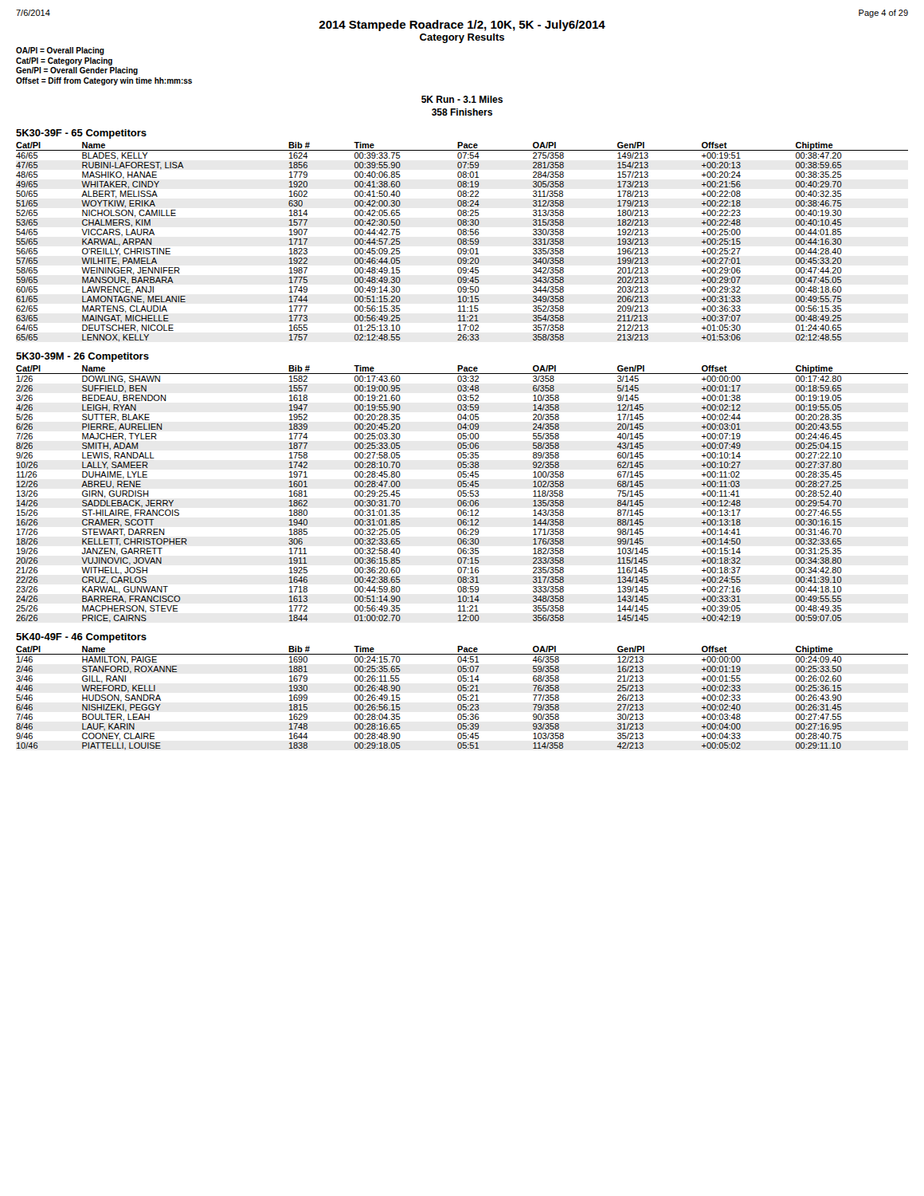7/6/2014
Page 4 of 29
2014 Stampede Roadrace 1/2, 10K, 5K - July6/2014
Category Results
OA/Pl = Overall Placing
Cat/Pl = Category Placing
Gen/Pl = Overall Gender Placing
Offset = Diff from Category win time hh:mm:ss
5K Run - 3.1 Miles
358 Finishers
5K30-39F - 65 Competitors
| Cat/Pl | Name | Bib # | Time | Pace | OA/Pl | Gen/Pl | Offset | Chiptime |
| --- | --- | --- | --- | --- | --- | --- | --- | --- |
| 46/65 | BLADES, KELLY | 1624 | 00:39:33.75 | 07:54 | 275/358 | 149/213 | +00:19:51 | 00:38:47.20 |
| 47/65 | RUBINI-LAFOREST, LISA | 1856 | 00:39:55.90 | 07:59 | 281/358 | 154/213 | +00:20:13 | 00:38:59.65 |
| 48/65 | MASHIKO, HANAE | 1779 | 00:40:06.85 | 08:01 | 284/358 | 157/213 | +00:20:24 | 00:38:35.25 |
| 49/65 | WHITAKER, CINDY | 1920 | 00:41:38.60 | 08:19 | 305/358 | 173/213 | +00:21:56 | 00:40:29.70 |
| 50/65 | ALBERT, MELISSA | 1602 | 00:41:50.40 | 08:22 | 311/358 | 178/213 | +00:22:08 | 00:40:32.35 |
| 51/65 | WOYTKIW, ERIKA | 630 | 00:42:00.30 | 08:24 | 312/358 | 179/213 | +00:22:18 | 00:38:46.75 |
| 52/65 | NICHOLSON, CAMILLE | 1814 | 00:42:05.65 | 08:25 | 313/358 | 180/213 | +00:22:23 | 00:40:19.30 |
| 53/65 | CHALMERS, KIM | 1577 | 00:42:30.50 | 08:30 | 315/358 | 182/213 | +00:22:48 | 00:40:10.45 |
| 54/65 | VICCARS, LAURA | 1907 | 00:44:42.75 | 08:56 | 330/358 | 192/213 | +00:25:00 | 00:44:01.85 |
| 55/65 | KARWAL, ARPAN | 1717 | 00:44:57.25 | 08:59 | 331/358 | 193/213 | +00:25:15 | 00:44:16.30 |
| 56/65 | O'REILLY, CHRISTINE | 1823 | 00:45:09.25 | 09:01 | 335/358 | 196/213 | +00:25:27 | 00:44:28.40 |
| 57/65 | WILHITE, PAMELA | 1922 | 00:46:44.05 | 09:20 | 340/358 | 199/213 | +00:27:01 | 00:45:33.20 |
| 58/65 | WEININGER, JENNIFER | 1987 | 00:48:49.15 | 09:45 | 342/358 | 201/213 | +00:29:06 | 00:47:44.20 |
| 59/65 | MANSOUR, BARBARA | 1775 | 00:48:49.30 | 09:45 | 343/358 | 202/213 | +00:29:07 | 00:47:45.05 |
| 60/65 | LAWRENCE, ANJI | 1749 | 00:49:14.30 | 09:50 | 344/358 | 203/213 | +00:29:32 | 00:48:18.60 |
| 61/65 | LAMONTAGNE, MELANIE | 1744 | 00:51:15.20 | 10:15 | 349/358 | 206/213 | +00:31:33 | 00:49:55.75 |
| 62/65 | MARTENS, CLAUDIA | 1777 | 00:56:15.35 | 11:15 | 352/358 | 209/213 | +00:36:33 | 00:56:15.35 |
| 63/65 | MAINGAT, MICHELLE | 1773 | 00:56:49.25 | 11:21 | 354/358 | 211/213 | +00:37:07 | 00:48:49.25 |
| 64/65 | DEUTSCHER, NICOLE | 1655 | 01:25:13.10 | 17:02 | 357/358 | 212/213 | +01:05:30 | 01:24:40.65 |
| 65/65 | LENNOX, KELLY | 1757 | 02:12:48.55 | 26:33 | 358/358 | 213/213 | +01:53:06 | 02:12:48.55 |
5K30-39M - 26 Competitors
| Cat/Pl | Name | Bib # | Time | Pace | OA/Pl | Gen/Pl | Offset | Chiptime |
| --- | --- | --- | --- | --- | --- | --- | --- | --- |
| 1/26 | DOWLING, SHAWN | 1582 | 00:17:43.60 | 03:32 | 3/358 | 3/145 | +00:00:00 | 00:17:42.80 |
| 2/26 | SUFFIELD, BEN | 1557 | 00:19:00.95 | 03:48 | 6/358 | 5/145 | +00:01:17 | 00:18:59.65 |
| 3/26 | BEDEAU, BRENDON | 1618 | 00:19:21.60 | 03:52 | 10/358 | 9/145 | +00:01:38 | 00:19:19.05 |
| 4/26 | LEIGH, RYAN | 1947 | 00:19:55.90 | 03:59 | 14/358 | 12/145 | +00:02:12 | 00:19:55.05 |
| 5/26 | SUTTER, BLAKE | 1952 | 00:20:28.35 | 04:05 | 20/358 | 17/145 | +00:02:44 | 00:20:28.35 |
| 6/26 | PIERRE, AURELIEN | 1839 | 00:20:45.20 | 04:09 | 24/358 | 20/145 | +00:03:01 | 00:20:43.55 |
| 7/26 | MAJCHER, TYLER | 1774 | 00:25:03.30 | 05:00 | 55/358 | 40/145 | +00:07:19 | 00:24:46.45 |
| 8/26 | SMITH, ADAM | 1877 | 00:25:33.05 | 05:06 | 58/358 | 43/145 | +00:07:49 | 00:25:04.15 |
| 9/26 | LEWIS, RANDALL | 1758 | 00:27:58.05 | 05:35 | 89/358 | 60/145 | +00:10:14 | 00:27:22.10 |
| 10/26 | LALLY, SAMEER | 1742 | 00:28:10.70 | 05:38 | 92/358 | 62/145 | +00:10:27 | 00:27:37.80 |
| 11/26 | DUHAIME, LYLE | 1971 | 00:28:45.80 | 05:45 | 100/358 | 67/145 | +00:11:02 | 00:28:35.45 |
| 12/26 | ABREU, RENE | 1601 | 00:28:47.00 | 05:45 | 102/358 | 68/145 | +00:11:03 | 00:28:27.25 |
| 13/26 | GIRN, GURDISH | 1681 | 00:29:25.45 | 05:53 | 118/358 | 75/145 | +00:11:41 | 00:28:52.40 |
| 14/26 | SADDLEBACK, JERRY | 1862 | 00:30:31.70 | 06:06 | 135/358 | 84/145 | +00:12:48 | 00:29:54.70 |
| 15/26 | ST-HILAIRE, FRANCOIS | 1880 | 00:31:01.35 | 06:12 | 143/358 | 87/145 | +00:13:17 | 00:27:46.55 |
| 16/26 | CRAMER, SCOTT | 1940 | 00:31:01.85 | 06:12 | 144/358 | 88/145 | +00:13:18 | 00:30:16.15 |
| 17/26 | STEWART, DARREN | 1885 | 00:32:25.05 | 06:29 | 171/358 | 98/145 | +00:14:41 | 00:31:46.70 |
| 18/26 | KELLETT, CHRISTOPHER | 306 | 00:32:33.65 | 06:30 | 176/358 | 99/145 | +00:14:50 | 00:32:33.65 |
| 19/26 | JANZEN, GARRETT | 1711 | 00:32:58.40 | 06:35 | 182/358 | 103/145 | +00:15:14 | 00:31:25.35 |
| 20/26 | VUJINOVIC, JOVAN | 1911 | 00:36:15.85 | 07:15 | 233/358 | 115/145 | +00:18:32 | 00:34:38.80 |
| 21/26 | WITHELL, JOSH | 1925 | 00:36:20.60 | 07:16 | 235/358 | 116/145 | +00:18:37 | 00:34:42.80 |
| 22/26 | CRUZ, CARLOS | 1646 | 00:42:38.65 | 08:31 | 317/358 | 134/145 | +00:24:55 | 00:41:39.10 |
| 23/26 | KARWAL, GUNWANT | 1718 | 00:44:59.80 | 08:59 | 333/358 | 139/145 | +00:27:16 | 00:44:18.10 |
| 24/26 | BARRERA, FRANCISCO | 1613 | 00:51:14.90 | 10:14 | 348/358 | 143/145 | +00:33:31 | 00:49:55.55 |
| 25/26 | MACPHERSON, STEVE | 1772 | 00:56:49.35 | 11:21 | 355/358 | 144/145 | +00:39:05 | 00:48:49.35 |
| 26/26 | PRICE, CAIRNS | 1844 | 01:00:02.70 | 12:00 | 356/358 | 145/145 | +00:42:19 | 00:59:07.05 |
5K40-49F - 46 Competitors
| Cat/Pl | Name | Bib # | Time | Pace | OA/Pl | Gen/Pl | Offset | Chiptime |
| --- | --- | --- | --- | --- | --- | --- | --- | --- |
| 1/46 | HAMILTON, PAIGE | 1690 | 00:24:15.70 | 04:51 | 46/358 | 12/213 | +00:00:00 | 00:24:09.40 |
| 2/46 | STANFORD, ROXANNE | 1881 | 00:25:35.65 | 05:07 | 59/358 | 16/213 | +00:01:19 | 00:25:33.50 |
| 3/46 | GILL, RANI | 1679 | 00:26:11.55 | 05:14 | 68/358 | 21/213 | +00:01:55 | 00:26:02.60 |
| 4/46 | WREFORD, KELLI | 1930 | 00:26:48.90 | 05:21 | 76/358 | 25/213 | +00:02:33 | 00:25:36.15 |
| 5/46 | HUDSON, SANDRA | 1699 | 00:26:49.15 | 05:21 | 77/358 | 26/213 | +00:02:33 | 00:26:43.90 |
| 6/46 | NISHIZEKI, PEGGY | 1815 | 00:26:56.15 | 05:23 | 79/358 | 27/213 | +00:02:40 | 00:26:31.45 |
| 7/46 | BOULTER, LEAH | 1629 | 00:28:04.35 | 05:36 | 90/358 | 30/213 | +00:03:48 | 00:27:47.55 |
| 8/46 | LAUF, KARIN | 1748 | 00:28:16.65 | 05:39 | 93/358 | 31/213 | +00:04:00 | 00:27:16.95 |
| 9/46 | COONEY, CLAIRE | 1644 | 00:28:48.90 | 05:45 | 103/358 | 35/213 | +00:04:33 | 00:28:40.75 |
| 10/46 | PIATTELLI, LOUISE | 1838 | 00:29:18.05 | 05:51 | 114/358 | 42/213 | +00:05:02 | 00:29:11.10 |